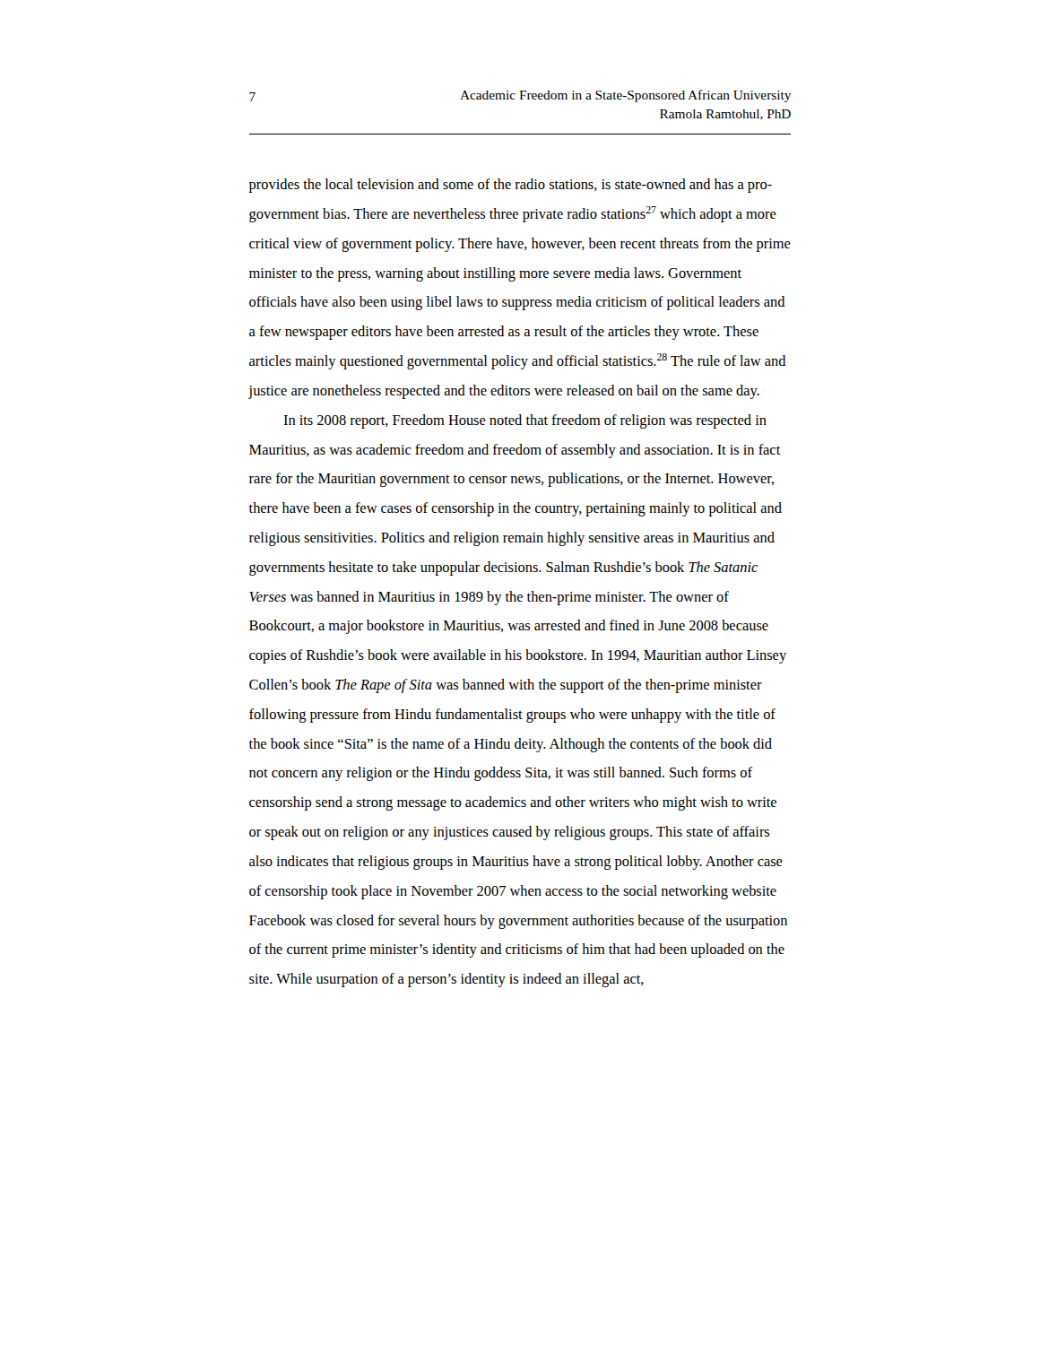7 Academic Freedom in a State-Sponsored African University Ramola Ramtohul, PhD
provides the local television and some of the radio stations, is state-owned and has a pro-government bias. There are nevertheless three private radio stations27 which adopt a more critical view of government policy. There have, however, been recent threats from the prime minister to the press, warning about instilling more severe media laws. Government officials have also been using libel laws to suppress media criticism of political leaders and a few newspaper editors have been arrested as a result of the articles they wrote. These articles mainly questioned governmental policy and official statistics.28 The rule of law and justice are nonetheless respected and the editors were released on bail on the same day.
In its 2008 report, Freedom House noted that freedom of religion was respected in Mauritius, as was academic freedom and freedom of assembly and association. It is in fact rare for the Mauritian government to censor news, publications, or the Internet. However, there have been a few cases of censorship in the country, pertaining mainly to political and religious sensitivities. Politics and religion remain highly sensitive areas in Mauritius and governments hesitate to take unpopular decisions. Salman Rushdie’s book The Satanic Verses was banned in Mauritius in 1989 by the then-prime minister. The owner of Bookcourt, a major bookstore in Mauritius, was arrested and fined in June 2008 because copies of Rushdie’s book were available in his bookstore. In 1994, Mauritian author Linsey Collen’s book The Rape of Sita was banned with the support of the then-prime minister following pressure from Hindu fundamentalist groups who were unhappy with the title of the book since “Sita” is the name of a Hindu deity. Although the contents of the book did not concern any religion or the Hindu goddess Sita, it was still banned. Such forms of censorship send a strong message to academics and other writers who might wish to write or speak out on religion or any injustices caused by religious groups. This state of affairs also indicates that religious groups in Mauritius have a strong political lobby. Another case of censorship took place in November 2007 when access to the social networking website Facebook was closed for several hours by government authorities because of the usurpation of the current prime minister’s identity and criticisms of him that had been uploaded on the site. While usurpation of a person’s identity is indeed an illegal act,